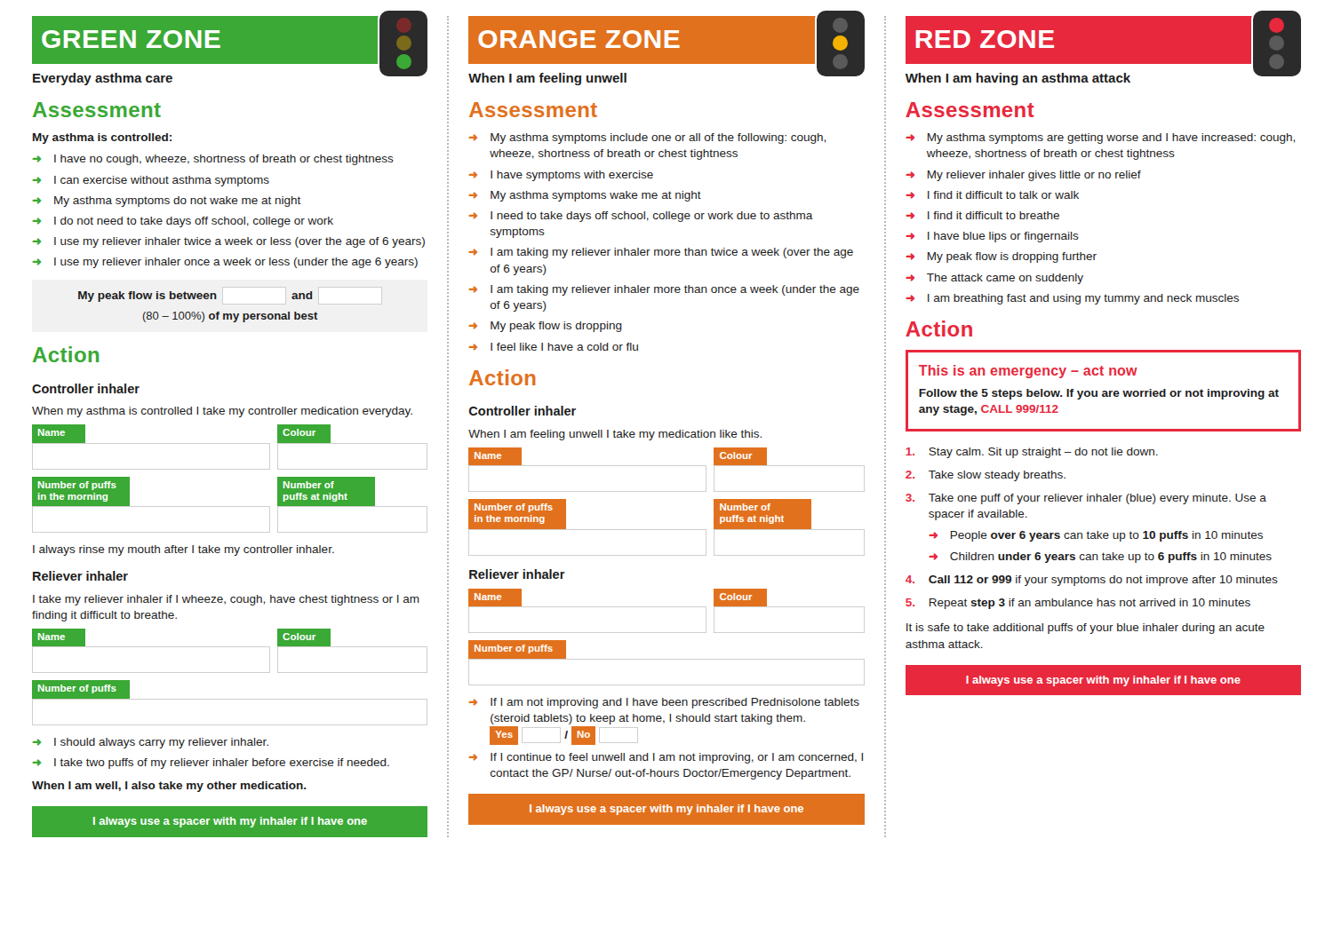Green Zone
Everyday asthma care
Assessment
My asthma is controlled:
I have no cough, wheeze, shortness of breath or chest tightness
I can exercise without asthma symptoms
My asthma symptoms do not wake me at night
I do not need to take days off school, college or work
I use my reliever inhaler twice a week or less (over the age of 6 years)
I use my reliever inhaler once a week or less (under the age 6 years)
My peak flow is between and
(80 – 100%) of my personal best
Action
Controller inhaler
When my asthma is controlled I take my controller medication everyday.
Name
Colour
Number of puffs
in the morning
Number of
puffs at night
I always rinse my mouth after I take my controller inhaler.
Reliever inhaler
I take my reliever inhaler if I wheeze, cough, have chest tightness or I am finding it difficult to breathe.
Name
Colour
Number of puffs
I should always carry my reliever inhaler.
I take two puffs of my reliever inhaler before exercise if needed.
When I am well, I also take my other medication.
I always use a spacer with my inhaler if I have one
Orange Zone
When I am feeling unwell
Assessment
My asthma symptoms include one or all of the following: cough, wheeze, shortness of breath or chest tightness
I have symptoms with exercise
My asthma symptoms wake me at night
I need to take days off school, college or work due to asthma symptoms
I am taking my reliever inhaler more than twice a week (over the age of 6 years)
I am taking my reliever inhaler more than once a week (under the age of 6 years)
My peak flow is dropping
I feel like I have a cold or flu
Action
Controller inhaler
When I am feeling unwell I take my medication like this.
Name
Colour
Number of puffs
in the morning
Number of
puffs at night
Reliever inhaler
Name
Colour
Number of puffs
If I am not improving and I have been prescribed Prednisolone tablets (steroid tablets) to keep at home, I should start taking them. Yes / No
If I continue to feel unwell and I am not improving, or I am concerned, I contact the GP/ Nurse/ out-of-hours Doctor/Emergency Department.
I always use a spacer with my inhaler if I have one
Red Zone
When I am having an asthma attack
Assessment
My asthma symptoms are getting worse and I have increased: cough, wheeze, shortness of breath or chest tightness
My reliever inhaler gives little or no relief
I find it difficult to talk or walk
I find it difficult to breathe
I have blue lips or fingernails
My peak flow is dropping further
The attack came on suddenly
I am breathing fast and using my tummy and neck muscles
Action
This is an emergency – act now
Follow the 5 steps below. If you are worried or not improving at any stage, CALL 999/112
Stay calm. Sit up straight – do not lie down.
Take slow steady breaths.
Take one puff of your reliever inhaler (blue) every minute. Use a spacer if available.
People over 6 years can take up to 10 puffs in 10 minutes
Children under 6 years can take up to 6 puffs in 10 minutes
Call 112 or 999 if your symptoms do not improve after 10 minutes
Repeat step 3 if an ambulance has not arrived in 10 minutes
It is safe to take additional puffs of your blue inhaler during an acute asthma attack.
I always use a spacer with my inhaler if I have one